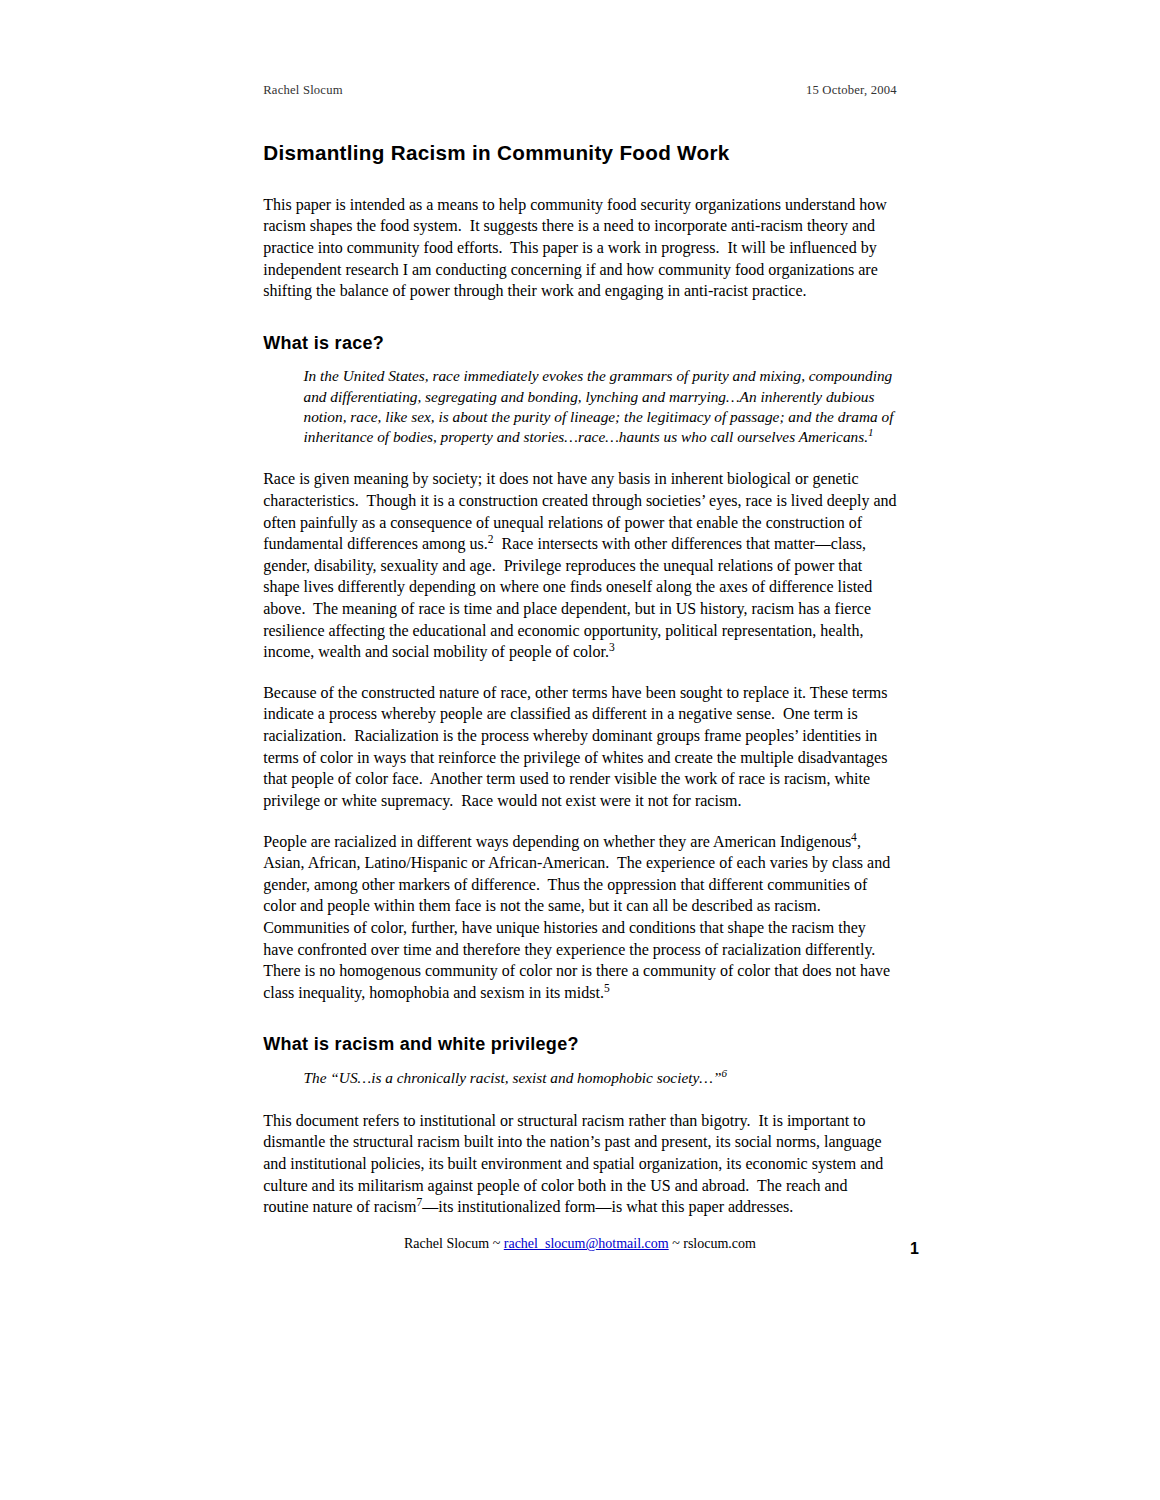Rachel Slocum 15 October, 2004
Dismantling Racism in Community Food Work
This paper is intended as a means to help community food security organizations understand how racism shapes the food system. It suggests there is a need to incorporate anti-racism theory and practice into community food efforts. This paper is a work in progress. It will be influenced by independent research I am conducting concerning if and how community food organizations are shifting the balance of power through their work and engaging in anti-racist practice.
What is race?
In the United States, race immediately evokes the grammars of purity and mixing, compounding and differentiating, segregating and bonding, lynching and marrying…An inherently dubious notion, race, like sex, is about the purity of lineage; the legitimacy of passage; and the drama of inheritance of bodies, property and stories…race…haunts us who call ourselves Americans.1
Race is given meaning by society; it does not have any basis in inherent biological or genetic characteristics. Though it is a construction created through societies’ eyes, race is lived deeply and often painfully as a consequence of unequal relations of power that enable the construction of fundamental differences among us.2 Race intersects with other differences that matter—class, gender, disability, sexuality and age. Privilege reproduces the unequal relations of power that shape lives differently depending on where one finds oneself along the axes of difference listed above. The meaning of race is time and place dependent, but in US history, racism has a fierce resilience affecting the educational and economic opportunity, political representation, health, income, wealth and social mobility of people of color.3
Because of the constructed nature of race, other terms have been sought to replace it. These terms indicate a process whereby people are classified as different in a negative sense. One term is racialization. Racialization is the process whereby dominant groups frame peoples’ identities in terms of color in ways that reinforce the privilege of whites and create the multiple disadvantages that people of color face. Another term used to render visible the work of race is racism, white privilege or white supremacy. Race would not exist were it not for racism.
People are racialized in different ways depending on whether they are American Indigenous4, Asian, African, Latino/Hispanic or African-American. The experience of each varies by class and gender, among other markers of difference. Thus the oppression that different communities of color and people within them face is not the same, but it can all be described as racism. Communities of color, further, have unique histories and conditions that shape the racism they have confronted over time and therefore they experience the process of racialization differently. There is no homogenous community of color nor is there a community of color that does not have class inequality, homophobia and sexism in its midst.5
What is racism and white privilege?
The “US…is a chronically racist, sexist and homophobic society…”6
This document refers to institutional or structural racism rather than bigotry. It is important to dismantle the structural racism built into the nation’s past and present, its social norms, language and institutional policies, its built environment and spatial organization, its economic system and culture and its militarism against people of color both in the US and abroad. The reach and routine nature of racism7—its institutionalized form—is what this paper addresses.
Rachel Slocum ~ rachel_slocum@hotmail.com ~ rslocum.com
1